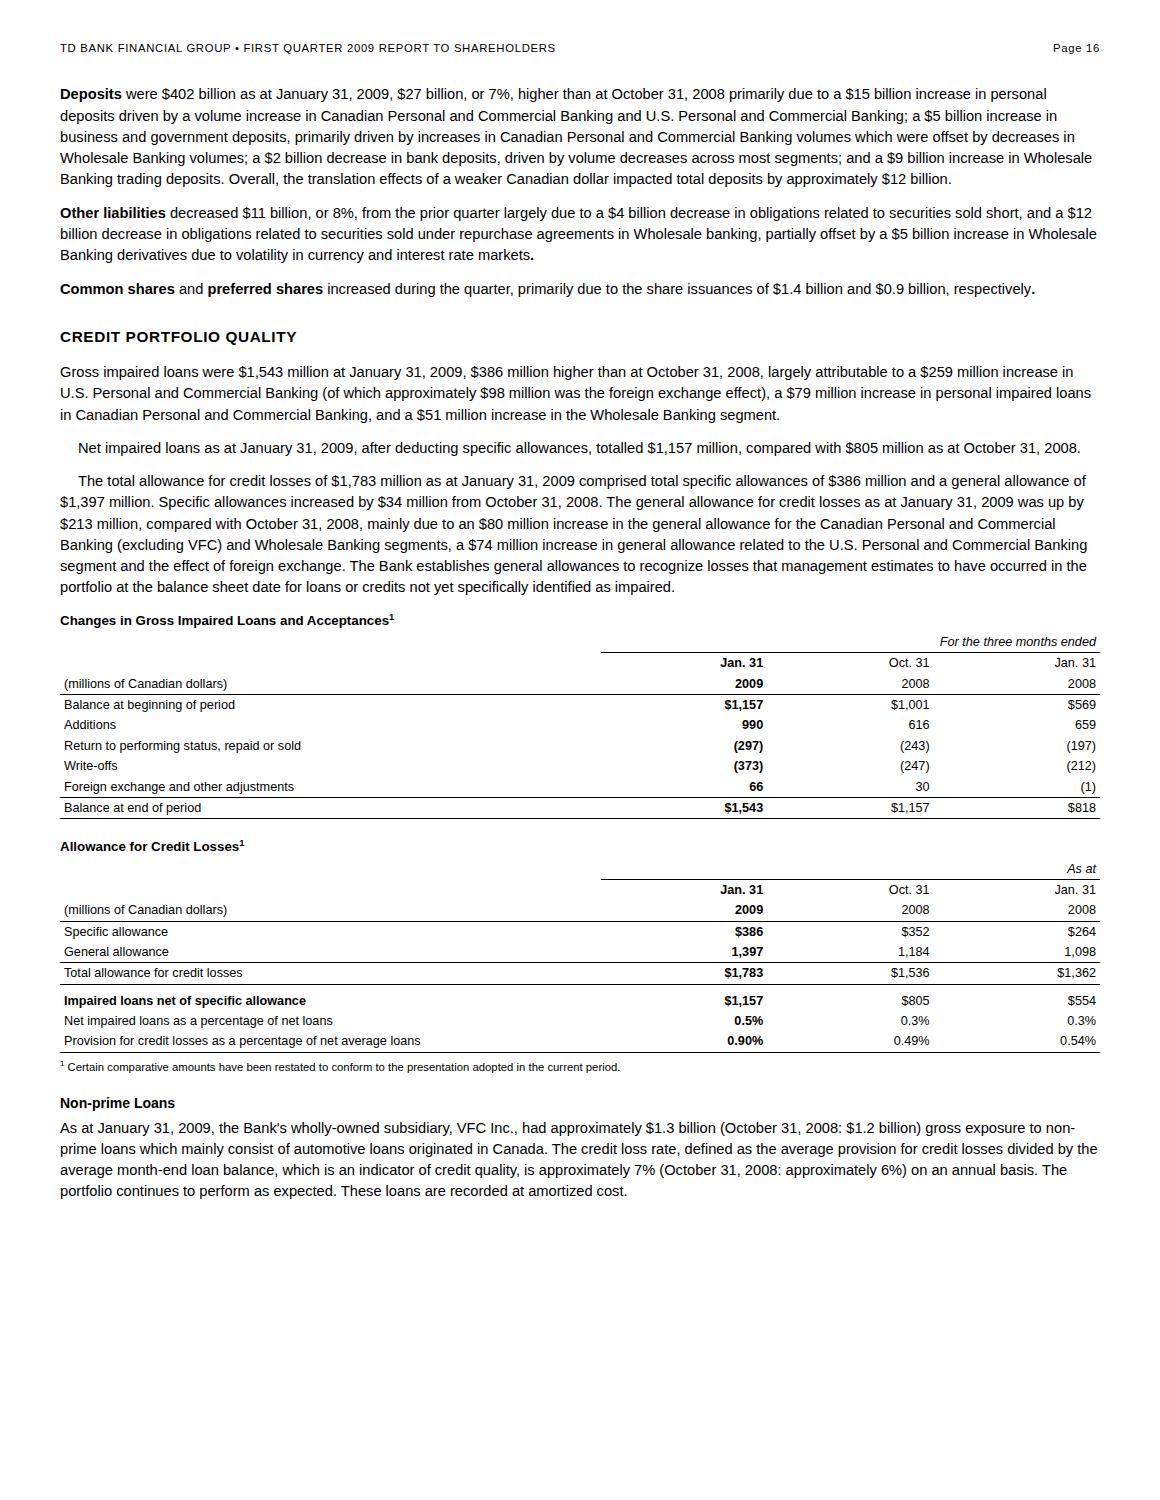TD BANK FINANCIAL GROUP • FIRST QUARTER 2009 REPORT TO SHAREHOLDERS
Page 16
Deposits were $402 billion as at January 31, 2009, $27 billion, or 7%, higher than at October 31, 2008 primarily due to a $15 billion increase in personal deposits driven by a volume increase in Canadian Personal and Commercial Banking and U.S. Personal and Commercial Banking; a $5 billion increase in business and government deposits, primarily driven by increases in Canadian Personal and Commercial Banking volumes which were offset by decreases in Wholesale Banking volumes; a $2 billion decrease in bank deposits, driven by volume decreases across most segments; and a $9 billion increase in Wholesale Banking trading deposits. Overall, the translation effects of a weaker Canadian dollar impacted total deposits by approximately $12 billion.
Other liabilities decreased $11 billion, or 8%, from the prior quarter largely due to a $4 billion decrease in obligations related to securities sold short, and a $12 billion decrease in obligations related to securities sold under repurchase agreements in Wholesale banking, partially offset by a $5 billion increase in Wholesale Banking derivatives due to volatility in currency and interest rate markets.
Common shares and preferred shares increased during the quarter, primarily due to the share issuances of $1.4 billion and $0.9 billion, respectively.
CREDIT PORTFOLIO QUALITY
Gross impaired loans were $1,543 million at January 31, 2009, $386 million higher than at October 31, 2008, largely attributable to a $259 million increase in U.S. Personal and Commercial Banking (of which approximately $98 million was the foreign exchange effect), a $79 million increase in personal impaired loans in Canadian Personal and Commercial Banking, and a $51 million increase in the Wholesale Banking segment.
Net impaired loans as at January 31, 2009, after deducting specific allowances, totalled $1,157 million, compared with $805 million as at October 31, 2008.
The total allowance for credit losses of $1,783 million as at January 31, 2009 comprised total specific allowances of $386 million and a general allowance of $1,397 million. Specific allowances increased by $34 million from October 31, 2008. The general allowance for credit losses as at January 31, 2009 was up by $213 million, compared with October 31, 2008, mainly due to an $80 million increase in the general allowance for the Canadian Personal and Commercial Banking (excluding VFC) and Wholesale Banking segments, a $74 million increase in general allowance related to the U.S. Personal and Commercial Banking segment and the effect of foreign exchange. The Bank establishes general allowances to recognize losses that management estimates to have occurred in the portfolio at the balance sheet date for loans or credits not yet specifically identified as impaired.
Changes in Gross Impaired Loans and Acceptances 1
| | For the three months ended |
| | Jan. 31 | Oct. 31 | Jan. 31 |
| (millions of Canadian dollars) | 2009 | 2008 | 2008 |
| Balance at beginning of period | $1,157 | $1,001 | $569 |
| Additions | 990 | 616 | 659 |
| Return to performing status, repaid or sold | (297) | (243) | (197) |
| Write-offs | (373) | (247) | (212) |
| Foreign exchange and other adjustments | 66 | 30 | (1) |
| Balance at end of period | $1,543 | $1,157 | $818 |
Allowance for Credit Losses 1
| | As at |
| | Jan. 31 | Oct. 31 | Jan. 31 |
| (millions of Canadian dollars) | 2009 | 2008 | 2008 |
| Specific allowance | $386 | $352 | $264 |
| General allowance | 1,397 | 1,184 | 1,098 |
| Total allowance for credit losses | $1,783 | $1,536 | $1,362 |
| Impaired loans net of specific allowance | $1,157 | $805 | $554 |
| Net impaired loans as a percentage of net loans | 0.5% | 0.3% | 0.3% |
| Provision for credit losses as a percentage of net average loans | 0.90% | 0.49% | 0.54% |
1 Certain comparative amounts have been restated to conform to the presentation adopted in the current period.
Non-prime Loans
As at January 31, 2009, the Bank's wholly-owned subsidiary, VFC Inc., had approximately $1.3 billion (October 31, 2008: $1.2 billion) gross exposure to non-prime loans which mainly consist of automotive loans originated in Canada. The credit loss rate, defined as the average provision for credit losses divided by the average month-end loan balance, which is an indicator of credit quality, is approximately 7% (October 31, 2008: approximately 6%) on an annual basis. The portfolio continues to perform as expected. These loans are recorded at amortized cost.